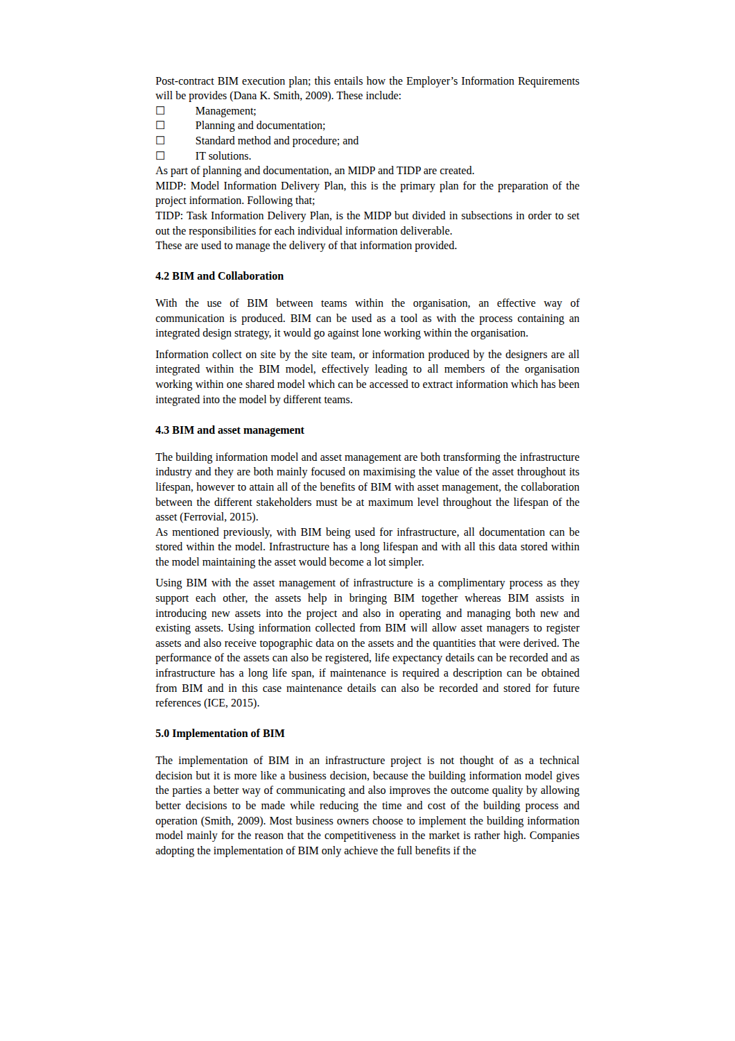Post-contract BIM execution plan; this entails how the Employer’s Information Requirements will be provides (Dana K. Smith, 2009). These include:
☐Management;
☐Planning and documentation;
☐Standard method and procedure; and
☐IT solutions.
As part of planning and documentation, an MIDP and TIDP are created.
MIDP: Model Information Delivery Plan, this is the primary plan for the preparation of the project information. Following that;
TIDP: Task Information Delivery Plan, is the MIDP but divided in subsections in order to set out the responsibilities for each individual information deliverable.
These are used to manage the delivery of that information provided.
4.2 BIM and Collaboration
With the use of BIM between teams within the organisation, an effective way of communication is produced. BIM can be used as a tool as with the process containing an integrated design strategy, it would go against lone working within the organisation.
Information collect on site by the site team, or information produced by the designers are all integrated within the BIM model, effectively leading to all members of the organisation working within one shared model which can be accessed to extract information which has been integrated into the model by different teams.
4.3 BIM and asset management
The building information model and asset management are both transforming the infrastructure industry and they are both mainly focused on maximising the value of the asset throughout its lifespan, however to attain all of the benefits of BIM with asset management, the collaboration between the different stakeholders must be at maximum level throughout the lifespan of the asset (Ferrovial, 2015).
As mentioned previously, with BIM being used for infrastructure, all documentation can be stored within the model. Infrastructure has a long lifespan and with all this data stored within the model maintaining the asset would become a lot simpler.
Using BIM with the asset management of infrastructure is a complimentary process as they support each other, the assets help in bringing BIM together whereas BIM assists in introducing new assets into the project and also in operating and managing both new and existing assets. Using information collected from BIM will allow asset managers to register assets and also receive topographic data on the assets and the quantities that were derived. The performance of the assets can also be registered, life expectancy details can be recorded and as infrastructure has a long life span, if maintenance is required a description can be obtained from BIM and in this case maintenance details can also be recorded and stored for future references (ICE, 2015).
5.0 Implementation of BIM
The implementation of BIM in an infrastructure project is not thought of as a technical decision but it is more like a business decision, because the building information model gives the parties a better way of communicating and also improves the outcome quality by allowing better decisions to be made while reducing the time and cost of the building process and operation (Smith, 2009). Most business owners choose to implement the building information model mainly for the reason that the competitiveness in the market is rather high. Companies adopting the implementation of BIM only achieve the full benefits if the